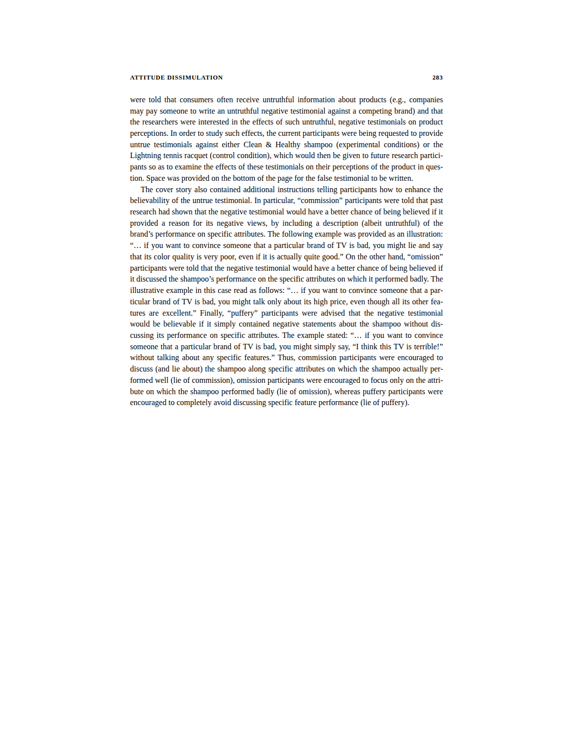Attitude Dissimulation 283
were told that consumers often receive untruthful information about products (e.g., companies may pay someone to write an untruthful negative testimonial against a competing brand) and that the researchers were interested in the effects of such untruthful, negative testimonials on product perceptions. In order to study such effects, the current participants were being requested to provide untrue testimonials against either Clean & Healthy shampoo (experimental conditions) or the Lightning tennis racquet (control condition), which would then be given to future research participants so as to examine the effects of these testimonials on their perceptions of the product in question. Space was provided on the bottom of the page for the false testimonial to be written.
The cover story also contained additional instructions telling participants how to enhance the believability of the untrue testimonial. In particular, “commission” participants were told that past research had shown that the negative testimonial would have a better chance of being believed if it provided a reason for its negative views, by including a description (albeit untruthful) of the brand’s performance on specific attributes. The following example was provided as an illustration: “… if you want to convince someone that a particular brand of TV is bad, you might lie and say that its color quality is very poor, even if it is actually quite good.” On the other hand, “omission” participants were told that the negative testimonial would have a better chance of being believed if it discussed the shampoo’s performance on the specific attributes on which it performed badly. The illustrative example in this case read as follows: “… if you want to convince someone that a particular brand of TV is bad, you might talk only about its high price, even though all its other features are excellent.” Finally, “puffery” participants were advised that the negative testimonial would be believable if it simply contained negative statements about the shampoo without discussing its performance on specific attributes. The example stated: “… if you want to convince someone that a particular brand of TV is bad, you might simply say, “I think this TV is terrible!” without talking about any specific features.” Thus, commission participants were encouraged to discuss (and lie about) the shampoo along specific attributes on which the shampoo actually performed well (lie of commission), omission participants were encouraged to focus only on the attribute on which the shampoo performed badly (lie of omission), whereas puffery participants were encouraged to completely avoid discussing specific feature performance (lie of puffery).